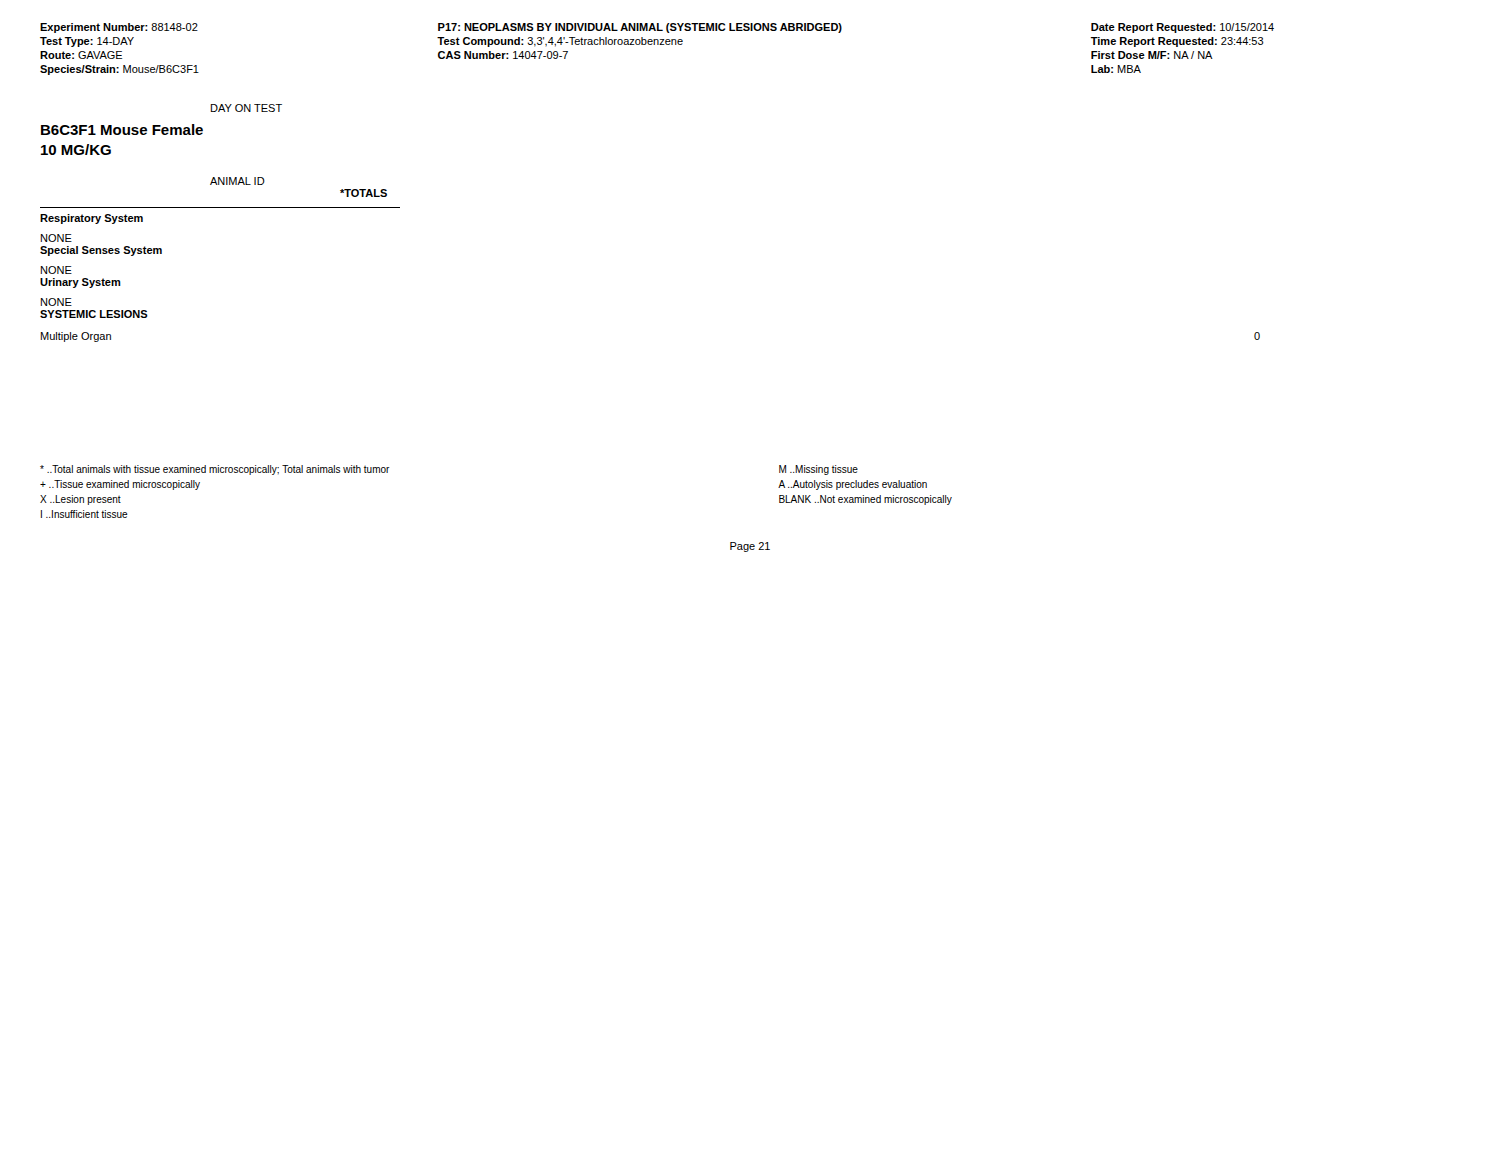| Experiment Number: 88148-02 | P17: NEOPLASMS BY INDIVIDUAL ANIMAL (SYSTEMIC LESIONS ABRIDGED) | Date Report Requested: 10/15/2014 |
| Test Type: 14-DAY | Test Compound: 3,3',4,4'-Tetrachloroazobenzene | Time Report Requested: 23:44:53 |
| Route: GAVAGE | CAS Number: 14047-09-7 | First Dose M/F: NA / NA |
| Species/Strain: Mouse/B6C3F1 | | Lab: MBA |
DAY ON TEST
B6C3F1 Mouse Female
10 MG/KG
ANIMAL ID
*TOTALS
| Respiratory System | |
| NONE | |
| Special Senses System | |
| NONE | |
| Urinary System | |
| NONE | |
| SYSTEMIC LESIONS | |
| Multiple Organ | 0 |
| * ..Total animals with tissue examined microscopically; Total animals with tumor | M ..Missing tissue |
| + ..Tissue examined microscopically | A ..Autolysis precludes evaluation |
| X ..Lesion present | BLANK ..Not examined microscopically |
| I ..Insufficient tissue | |
Page 21